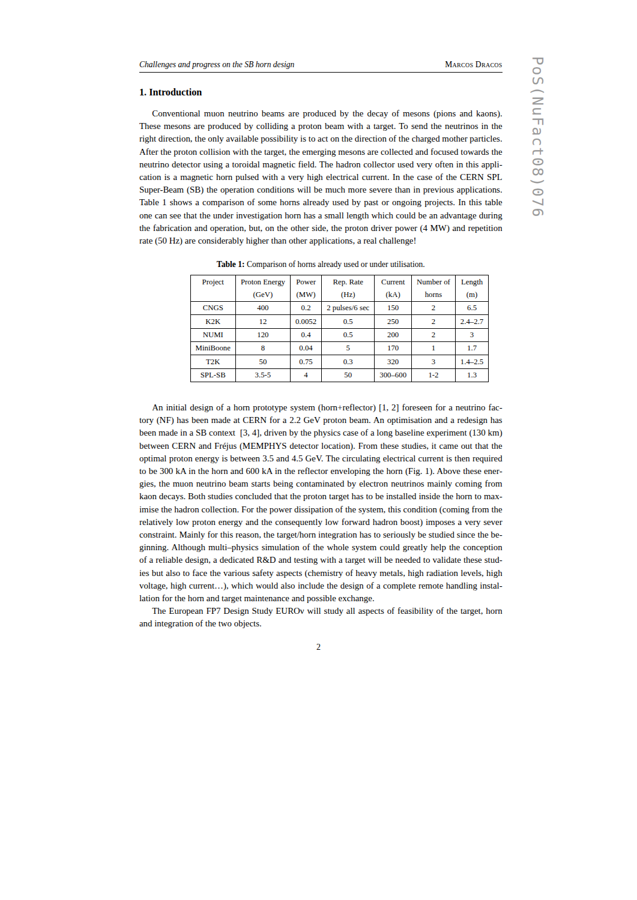Challenges and progress on the SB horn design
Marcos Dracos
1. Introduction
Conventional muon neutrino beams are produced by the decay of mesons (pions and kaons). These mesons are produced by colliding a proton beam with a target. To send the neutrinos in the right direction, the only available possibility is to act on the direction of the charged mother particles. After the proton collision with the target, the emerging mesons are collected and focused towards the neutrino detector using a toroidal magnetic field. The hadron collector used very often in this application is a magnetic horn pulsed with a very high electrical current. In the case of the CERN SPL Super-Beam (SB) the operation conditions will be much more severe than in previous applications. Table 1 shows a comparison of some horns already used by past or ongoing projects. In this table one can see that the under investigation horn has a small length which could be an advantage during the fabrication and operation, but, on the other side, the proton driver power (4 MW) and repetition rate (50 Hz) are considerably higher than other applications, a real challenge!
Table 1: Comparison of horns already used or under utilisation.
| Project | Proton Energy | Power | Rep. Rate | Current | Number of | Length |
| --- | --- | --- | --- | --- | --- | --- |
| | (GeV) | (MW) | (Hz) | (kA) | horns | (m) |
| CNGS | 400 | 0.2 | 2 pulses/6 sec | 150 | 2 | 6.5 |
| K2K | 12 | 0.0052 | 0.5 | 250 | 2 | 2.4–2.7 |
| NUMI | 120 | 0.4 | 0.5 | 200 | 2 | 3 |
| MiniBoone | 8 | 0.04 | 5 | 170 | 1 | 1.7 |
| T2K | 50 | 0.75 | 0.3 | 320 | 3 | 1.4–2.5 |
| SPL-SB | 3.5-5 | 4 | 50 | 300–600 | 1-2 | 1.3 |
An initial design of a horn prototype system (horn+reflector) [1, 2] foreseen for a neutrino factory (NF) has been made at CERN for a 2.2 GeV proton beam. An optimisation and a redesign has been made in a SB context [3, 4], driven by the physics case of a long baseline experiment (130 km) between CERN and Fréjus (MEMPHYS detector location). From these studies, it came out that the optimal proton energy is between 3.5 and 4.5 GeV. The circulating electrical current is then required to be 300 kA in the horn and 600 kA in the reflector enveloping the horn (Fig. 1). Above these energies, the muon neutrino beam starts being contaminated by electron neutrinos mainly coming from kaon decays. Both studies concluded that the proton target has to be installed inside the horn to maximise the hadron collection. For the power dissipation of the system, this condition (coming from the relatively low proton energy and the consequently low forward hadron boost) imposes a very sever constraint. Mainly for this reason, the target/horn integration has to seriously be studied since the beginning. Although multi–physics simulation of the whole system could greatly help the conception of a reliable design, a dedicated R&D and testing with a target will be needed to validate these studies but also to face the various safety aspects (chemistry of heavy metals, high radiation levels, high voltage, high current…), which would also include the design of a complete remote handling installation for the horn and target maintenance and possible exchange.
The European FP7 Design Study EUROν will study all aspects of feasibility of the target, horn and integration of the two objects.
PoS(NuFact08)076
2